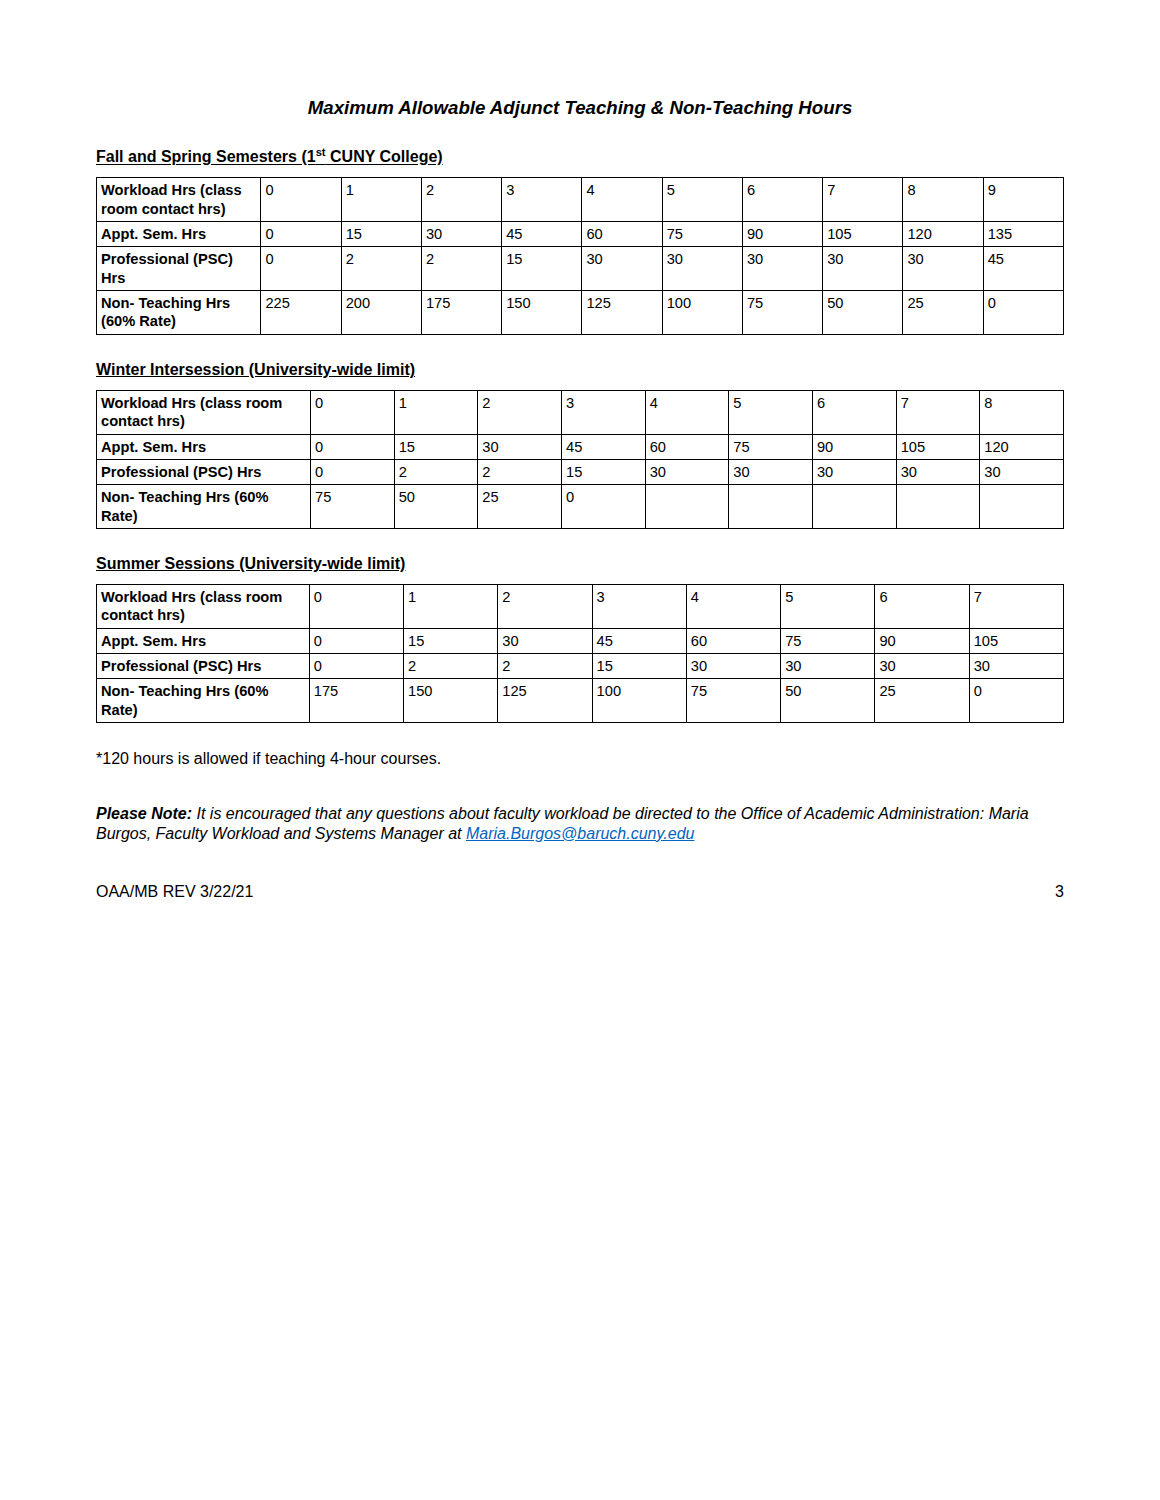Maximum Allowable Adjunct Teaching & Non-Teaching Hours
Fall and Spring Semesters (1st CUNY College)
| Workload Hrs (class room contact hrs) | 0 | 1 | 2 | 3 | 4 | 5 | 6 | 7 | 8 | 9 |
| Appt. Sem. Hrs | 0 | 15 | 30 | 45 | 60 | 75 | 90 | 105 | 120 | 135 |
| Professional (PSC) Hrs | 0 | 2 | 2 | 15 | 30 | 30 | 30 | 30 | 30 | 45 |
| Non- Teaching Hrs (60% Rate) | 225 | 200 | 175 | 150 | 125 | 100 | 75 | 50 | 25 | 0 |
Winter Intersession (University-wide limit)
| Workload Hrs (class room contact hrs) | 0 | 1 | 2 | 3 | 4 | 5 | 6 | 7 | 8 |
| Appt. Sem. Hrs | 0 | 15 | 30 | 45 | 60 | 75 | 90 | 105 | 120 |
| Professional (PSC) Hrs | 0 | 2 | 2 | 15 | 30 | 30 | 30 | 30 | 30 |
| Non- Teaching Hrs (60% Rate) | 75 | 50 | 25 | 0 | | | | | |
Summer Sessions (University-wide limit)
| Workload Hrs (class room contact hrs) | 0 | 1 | 2 | 3 | 4 | 5 | 6 | 7 |
| Appt. Sem. Hrs | 0 | 15 | 30 | 45 | 60 | 75 | 90 | 105 |
| Professional (PSC) Hrs | 0 | 2 | 2 | 15 | 30 | 30 | 30 | 30 |
| Non- Teaching Hrs (60% Rate) | 175 | 150 | 125 | 100 | 75 | 50 | 25 | 0 |
*120 hours is allowed if teaching 4-hour courses.
Please Note: It is encouraged that any questions about faculty workload be directed to the Office of Academic Administration: Maria Burgos, Faculty Workload and Systems Manager at Maria.Burgos@baruch.cuny.edu
OAA/MB REV 3/22/21 3